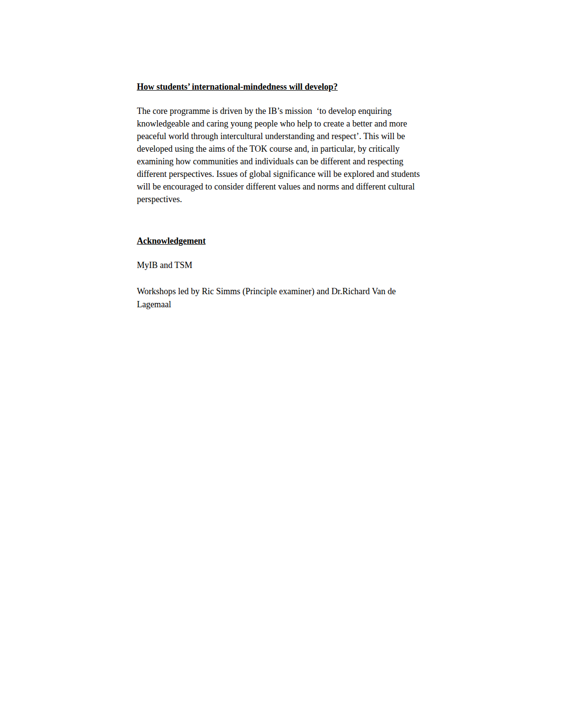How students’ international-mindedness will develop?
The core programme is driven by the IB’s mission ‘to develop enquiring knowledgeable and caring young people who help to create a better and more peaceful world through intercultural understanding and respect’. This will be developed using the aims of the TOK course and, in particular, by critically examining how communities and individuals can be different and respecting different perspectives. Issues of global significance will be explored and students will be encouraged to consider different values and norms and different cultural perspectives.
Acknowledgement
MyIB and TSM
Workshops led by Ric Simms (Principle examiner) and Dr.Richard Van de Lagemaal